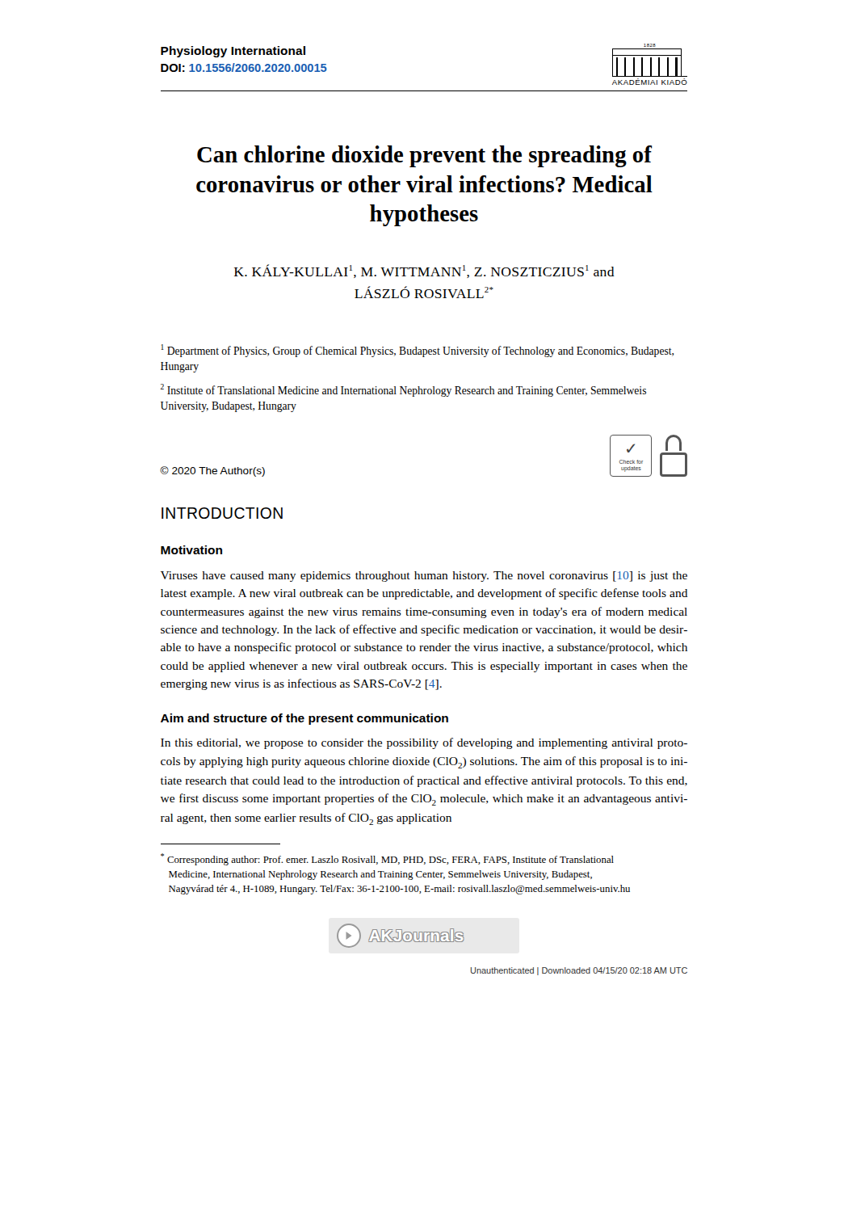Physiology International
DOI: 10.1556/2060.2020.00015
1828
AKADÉMIAI KIADÓ
Can chlorine dioxide prevent the spreading of coronavirus or other viral infections? Medical hypotheses
K. KÁLY-KULLAI1, M. WITTMANN1, Z. NOSZTICZIUS1 and
LÁSZLÓ ROSIVALL2*
1 Department of Physics, Group of Chemical Physics, Budapest University of Technology and Economics, Budapest, Hungary
2 Institute of Translational Medicine and International Nephrology Research and Training Center, Semmelweis University, Budapest, Hungary
© 2020 The Author(s)
✓
Check for
updates
INTRODUCTION
Motivation
Viruses have caused many epidemics throughout human history. The novel coronavirus [10] is just the latest example. A new viral outbreak can be unpredictable, and development of specific defense tools and countermeasures against the new virus remains time-consuming even in today's era of modern medical science and technology. In the lack of effective and specific medication or vaccination, it would be desirable to have a nonspecific protocol or substance to render the virus inactive, a substance/protocol, which could be applied whenever a new viral outbreak occurs. This is especially important in cases when the emerging new virus is as infectious as SARS-CoV-2 [4].
Aim and structure of the present communication
In this editorial, we propose to consider the possibility of developing and implementing antiviral protocols by applying high purity aqueous chlorine dioxide (ClO2) solutions. The aim of this proposal is to initiate research that could lead to the introduction of practical and effective antiviral protocols. To this end, we first discuss some important properties of the ClO2 molecule, which make it an advantageous antiviral agent, then some earlier results of ClO2 gas application
* Corresponding author: Prof. emer. Laszlo Rosivall, MD, PHD, DSc, FERA, FAPS, Institute of Translational Medicine, International Nephrology Research and Training Center, Semmelweis University, Budapest, Nagyvárad tér 4., H-1089, Hungary. Tel/Fax: 36-1-2100-100, E-mail: rosivall.laszlo@med.semmelweis-univ.hu
AKJournals
Unauthenticated | Downloaded 04/15/20 02:18 AM UTC